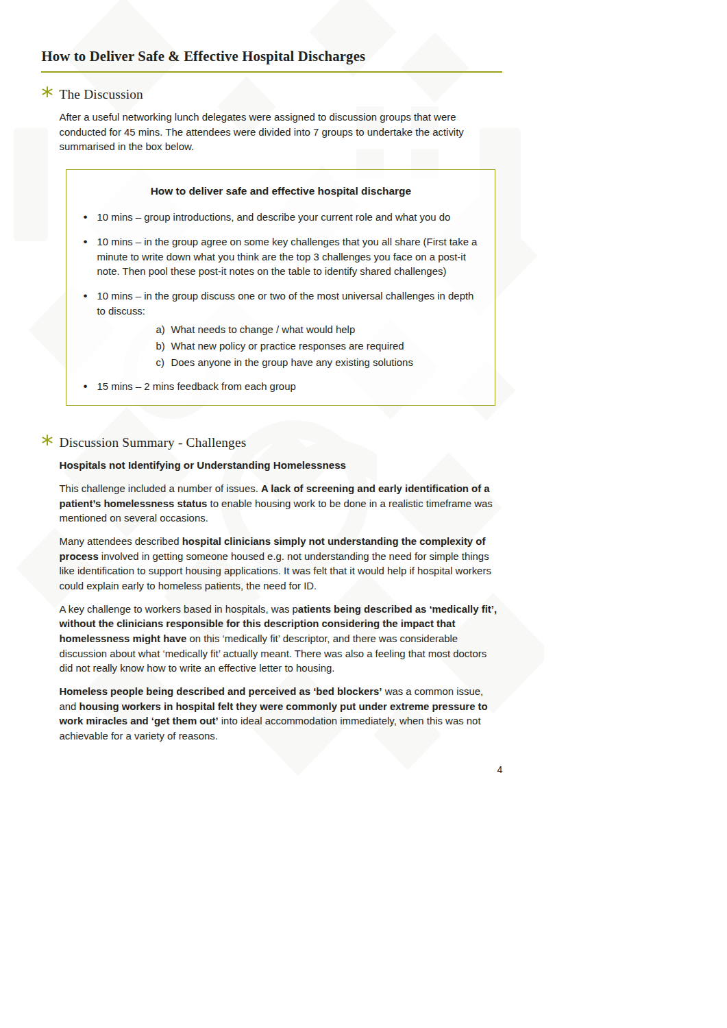How to Deliver Safe & Effective Hospital Discharges
The Discussion
After a useful networking lunch delegates were assigned to discussion groups that were conducted for 45 mins. The attendees were divided into 7 groups to undertake the activity summarised in the box below.
How to deliver safe and effective hospital discharge
10 mins – group introductions, and describe your current role and what you do
10 mins – in the group agree on some key challenges that you all share (First take a minute to write down what you think are the top 3 challenges you face on a post-it note. Then pool these post-it notes on the table to identify shared challenges)
10 mins – in the group discuss one or two of the most universal challenges in depth to discuss:
What needs to change / what would help
What new policy or practice responses are required
Does anyone in the group have any existing solutions
15 mins – 2 mins feedback from each group
Discussion Summary - Challenges
Hospitals not Identifying or Understanding Homelessness
This challenge included a number of issues. A lack of screening and early identification of a patient’s homelessness status to enable housing work to be done in a realistic timeframe was mentioned on several occasions.
Many attendees described hospital clinicians simply not understanding the complexity of process involved in getting someone housed e.g. not understanding the need for simple things like identification to support housing applications. It was felt that it would help if hospital workers could explain early to homeless patients, the need for ID.
A key challenge to workers based in hospitals, was patients being described as ‘medically fit’, without the clinicians responsible for this description considering the impact that homelessness might have on this ‘medically fit’ descriptor, and there was considerable discussion about what ‘medically fit’ actually meant. There was also a feeling that most doctors did not really know how to write an effective letter to housing.
Homeless people being described and perceived as ‘bed blockers’ was a common issue, and housing workers in hospital felt they were commonly put under extreme pressure to work miracles and ‘get them out’ into ideal accommodation immediately, when this was not achievable for a variety of reasons.
4